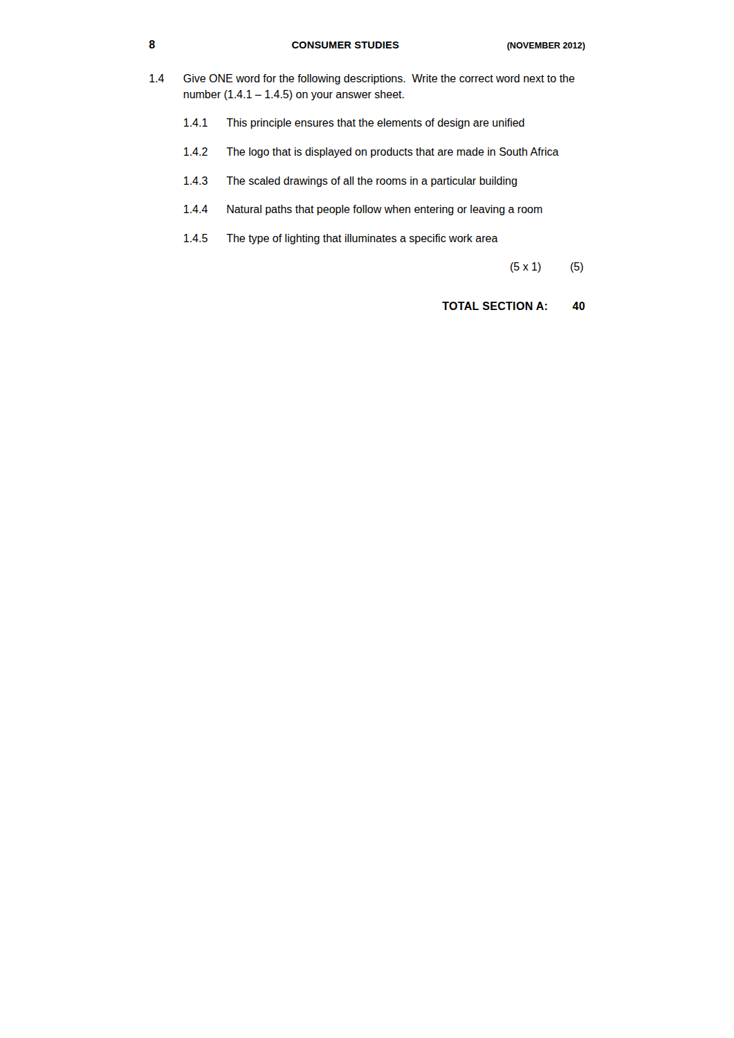8
CONSUMER STUDIES
(NOVEMBER 2012)
1.4
Give ONE word for the following descriptions. Write the correct word next to the number (1.4.1 – 1.4.5) on your answer sheet.
1.4.1
This principle ensures that the elements of design are unified
1.4.2
The logo that is displayed on products that are made in South Africa
1.4.3
The scaled drawings of all the rooms in a particular building
1.4.4
Natural paths that people follow when entering or leaving a room
1.4.5
The type of lighting that illuminates a specific work area
(5 x 1) (5)
TOTAL SECTION A: 40